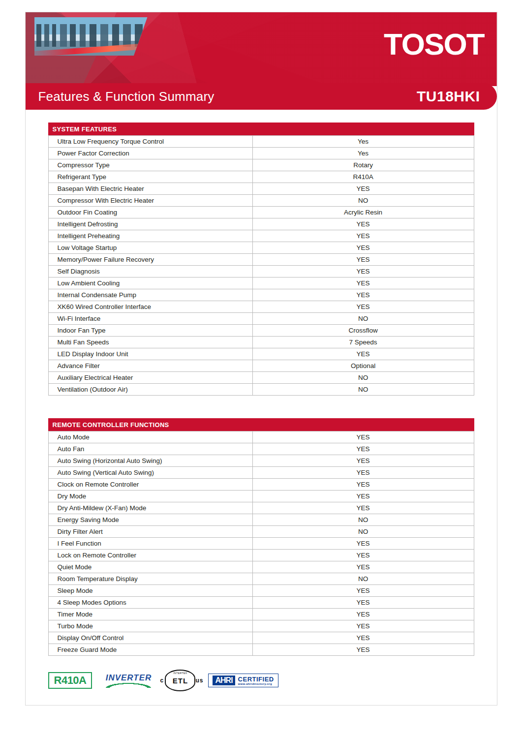TOSOT
Features & Function Summary
TU18HKI
SYSTEM FEATURES
| Ultra Low Frequency Torque Control | Yes |
| Power Factor Correction | Yes |
| Compressor Type | Rotary |
| Refrigerant Type | R410A |
| Basepan With Electric Heater | YES |
| Compressor With Electric Heater | NO |
| Outdoor Fin Coating | Acrylic Resin |
| Intelligent Defrosting | YES |
| Intelligent Preheating | YES |
| Low Voltage Startup | YES |
| Memory/Power Failure Recovery | YES |
| Self Diagnosis | YES |
| Low Ambient Cooling | YES |
| Internal Condensate Pump | YES |
| XK60 Wired Controller Interface | YES |
| Wi-Fi Interface | NO |
| Indoor Fan Type | Crossflow |
| Multi Fan Speeds | 7 Speeds |
| LED Display Indoor Unit | YES |
| Advance Filter | Optional |
| Auxiliary Electrical Heater | NO |
| Ventilation (Outdoor Air) | NO |
REMOTE CONTROLLER FUNCTIONS
| Auto Mode | YES |
| Auto Fan | YES |
| Auto Swing (Horizontal Auto Swing) | YES |
| Auto Swing (Vertical Auto Swing) | YES |
| Clock on Remote Controller | YES |
| Dry Mode | YES |
| Dry Anti-Mildew (X-Fan) Mode | YES |
| Energy Saving Mode | NO |
| Dirty Filter Alert | NO |
| I Feel Function | YES |
| Lock on Remote Controller | YES |
| Quiet Mode | YES |
| Room Temperature Display | NO |
| Sleep Mode | YES |
| 4 Sleep Modes Options | YES |
| Timer Mode | YES |
| Turbo Mode | YES |
| Display On/Off Control | YES |
| Freeze Guard Mode | YES |
R410A
INVERTER
INTERTEK ETL
AHRI CERTIFIED www.ahridirectory.org